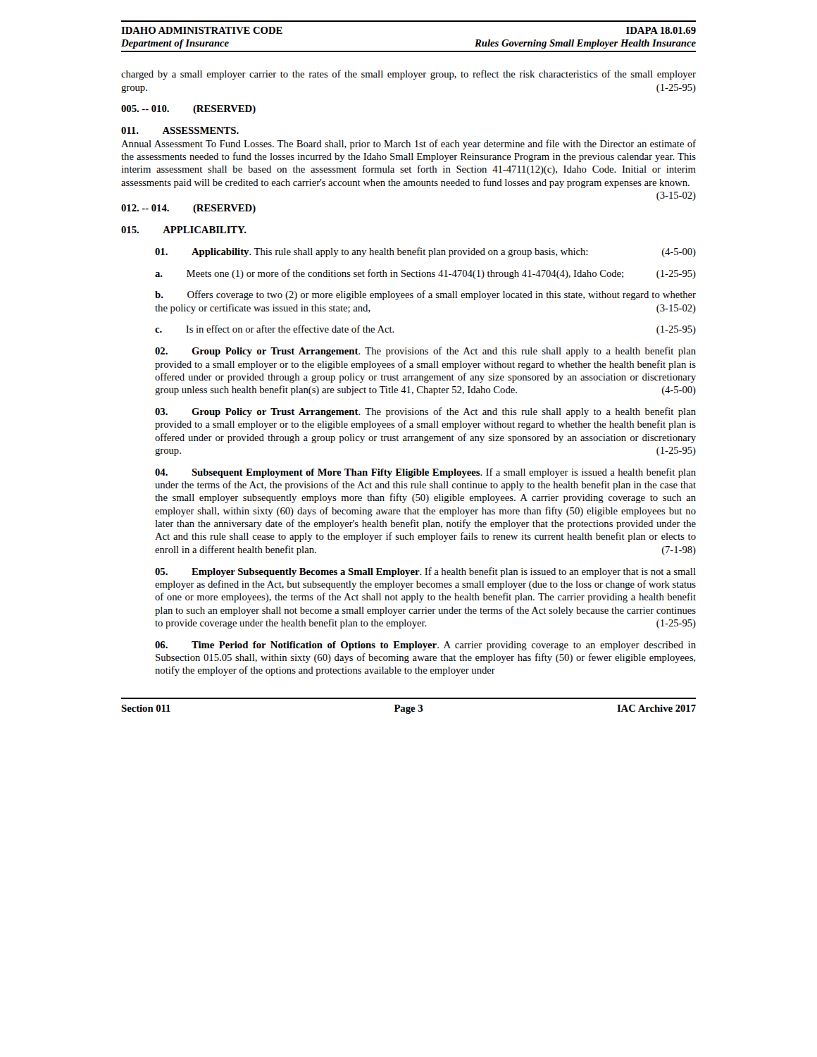| IDAHO ADMINISTRATIVE CODE | IDAPA 18.01.69 |
| Department of Insurance | Rules Governing Small Employer Health Insurance |
charged by a small employer carrier to the rates of the small employer group, to reflect the risk characteristics of the small employer group. (1-25-95)
005. -- 010. (RESERVED)
011. ASSESSMENTS.
Annual Assessment To Fund Losses. The Board shall, prior to March 1st of each year determine and file with the Director an estimate of the assessments needed to fund the losses incurred by the Idaho Small Employer Reinsurance Program in the previous calendar year. This interim assessment shall be based on the assessment formula set forth in Section 41-4711(12)(c), Idaho Code. Initial or interim assessments paid will be credited to each carrier's account when the amounts needed to fund losses and pay program expenses are known. (3-15-02)
012. -- 014. (RESERVED)
015. APPLICABILITY.
01. Applicability. This rule shall apply to any health benefit plan provided on a group basis, which: (4-5-00)
a. Meets one (1) or more of the conditions set forth in Sections 41-4704(1) through 41-4704(4), Idaho Code; (1-25-95)
b. Offers coverage to two (2) or more eligible employees of a small employer located in this state, without regard to whether the policy or certificate was issued in this state; and, (3-15-02)
c. Is in effect on or after the effective date of the Act. (1-25-95)
02. Group Policy or Trust Arrangement. The provisions of the Act and this rule shall apply to a health benefit plan provided to a small employer or to the eligible employees of a small employer without regard to whether the health benefit plan is offered under or provided through a group policy or trust arrangement of any size sponsored by an association or discretionary group unless such health benefit plan(s) are subject to Title 41, Chapter 52, Idaho Code. (4-5-00)
03. Group Policy or Trust Arrangement. The provisions of the Act and this rule shall apply to a health benefit plan provided to a small employer or to the eligible employees of a small employer without regard to whether the health benefit plan is offered under or provided through a group policy or trust arrangement of any size sponsored by an association or discretionary group. (1-25-95)
04. Subsequent Employment of More Than Fifty Eligible Employees. If a small employer is issued a health benefit plan under the terms of the Act, the provisions of the Act and this rule shall continue to apply to the health benefit plan in the case that the small employer subsequently employs more than fifty (50) eligible employees. A carrier providing coverage to such an employer shall, within sixty (60) days of becoming aware that the employer has more than fifty (50) eligible employees but no later than the anniversary date of the employer's health benefit plan, notify the employer that the protections provided under the Act and this rule shall cease to apply to the employer if such employer fails to renew its current health benefit plan or elects to enroll in a different health benefit plan. (7-1-98)
05. Employer Subsequently Becomes a Small Employer. If a health benefit plan is issued to an employer that is not a small employer as defined in the Act, but subsequently the employer becomes a small employer (due to the loss or change of work status of one or more employees), the terms of the Act shall not apply to the health benefit plan. The carrier providing a health benefit plan to such an employer shall not become a small employer carrier under the terms of the Act solely because the carrier continues to provide coverage under the health benefit plan to the employer. (1-25-95)
06. Time Period for Notification of Options to Employer. A carrier providing coverage to an employer described in Subsection 015.05 shall, within sixty (60) days of becoming aware that the employer has fifty (50) or fewer eligible employees, notify the employer of the options and protections available to the employer under
| Section 011 | Page 3 | IAC Archive 2017 |